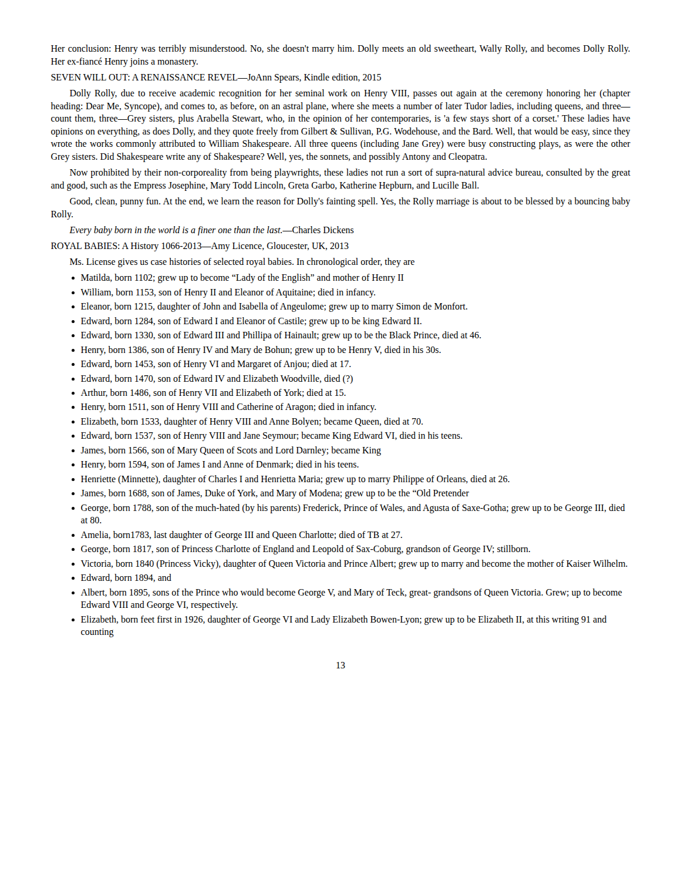Her conclusion: Henry was terribly misunderstood. No, she doesn't marry him. Dolly meets an old sweetheart, Wally Rolly, and becomes Dolly Rolly. Her ex-fiancé Henry joins a monastery.
SEVEN WILL OUT: A RENAISSANCE REVEL—JoAnn Spears, Kindle edition, 2015
Dolly Rolly, due to receive academic recognition for her seminal work on Henry VIII, passes out again at the ceremony honoring her (chapter heading: Dear Me, Syncope), and comes to, as before, on an astral plane, where she meets a number of later Tudor ladies, including queens, and three—count them, three—Grey sisters, plus Arabella Stewart, who, in the opinion of her contemporaries, is 'a few stays short of a corset.' These ladies have opinions on everything, as does Dolly, and they quote freely from Gilbert & Sullivan, P.G. Wodehouse, and the Bard. Well, that would be easy, since they wrote the works commonly attributed to William Shakespeare. All three queens (including Jane Grey) were busy constructing plays, as were the other Grey sisters. Did Shakespeare write any of Shakespeare? Well, yes, the sonnets, and possibly Antony and Cleopatra.
Now prohibited by their non-corporeality from being playwrights, these ladies not run a sort of supra-natural advice bureau, consulted by the great and good, such as the Empress Josephine, Mary Todd Lincoln, Greta Garbo, Katherine Hepburn, and Lucille Ball.
Good, clean, punny fun. At the end, we learn the reason for Dolly's fainting spell. Yes, the Rolly marriage is about to be blessed by a bouncing baby Rolly.
Every baby born in the world is a finer one than the last.—Charles Dickens
ROYAL BABIES: A History 1066-2013—Amy Licence, Gloucester, UK, 2013
Ms. License gives us case histories of selected royal babies. In chronological order, they are
Matilda, born 1102; grew up to become “Lady of the English” and mother of Henry II
William, born 1153, son of Henry II and Eleanor of Aquitaine; died in infancy.
Eleanor, born 1215, daughter of John and Isabella of Angeulome; grew up to marry Simon de Monfort.
Edward, born 1284, son of Edward I and Eleanor of Castile; grew up to be king Edward II.
Edward, born 1330, son of Edward III and Phillipa of Hainault; grew up to be the Black Prince, died at 46.
Henry, born 1386, son of Henry IV and Mary de Bohun; grew up to be Henry V, died in his 30s.
Edward, born 1453, son of Henry VI and Margaret of Anjou; died at 17.
Edward, born 1470, son of Edward IV and Elizabeth Woodville, died (?)
Arthur, born 1486, son of Henry VII and Elizabeth of York; died at 15.
Henry, born 1511, son of Henry VIII and Catherine of Aragon; died in infancy.
Elizabeth, born 1533, daughter of Henry VIII and Anne Bolyen; became Queen, died at 70.
Edward, born 1537, son of Henry VIII and Jane Seymour; became King Edward VI, died in his teens.
James, born 1566, son of Mary Queen of Scots and Lord Darnley; became King
Henry, born 1594, son of James I and Anne of Denmark; died in his teens.
Henriette (Minnette), daughter of Charles I and Henrietta Maria; grew up to marry Philippe of Orleans, died at 26.
James, born 1688, son of James, Duke of York, and Mary of Modena; grew up to be the “Old Pretender
George, born 1788, son of the much-hated (by his parents) Frederick, Prince of Wales, and Agusta of Saxe-Gotha; grew up to be George III, died at 80.
Amelia, born1783, last daughter of George III and Queen Charlotte; died of TB at 27.
George, born 1817, son of Princess Charlotte of England and Leopold of Sax-Coburg, grandson of George IV; stillborn.
Victoria, born 1840 (Princess Vicky), daughter of Queen Victoria and Prince Albert; grew up to marry and become the mother of Kaiser Wilhelm.
Edward, born 1894, and
Albert, born 1895, sons of the Prince who would become George V, and Mary of Teck, great- grandsons of Queen Victoria. Grew; up to become Edward VIII and George VI, respectively.
Elizabeth, born feet first in 1926, daughter of George VI and Lady Elizabeth Bowen-Lyon; grew up to be Elizabeth II, at this writing 91 and counting
13